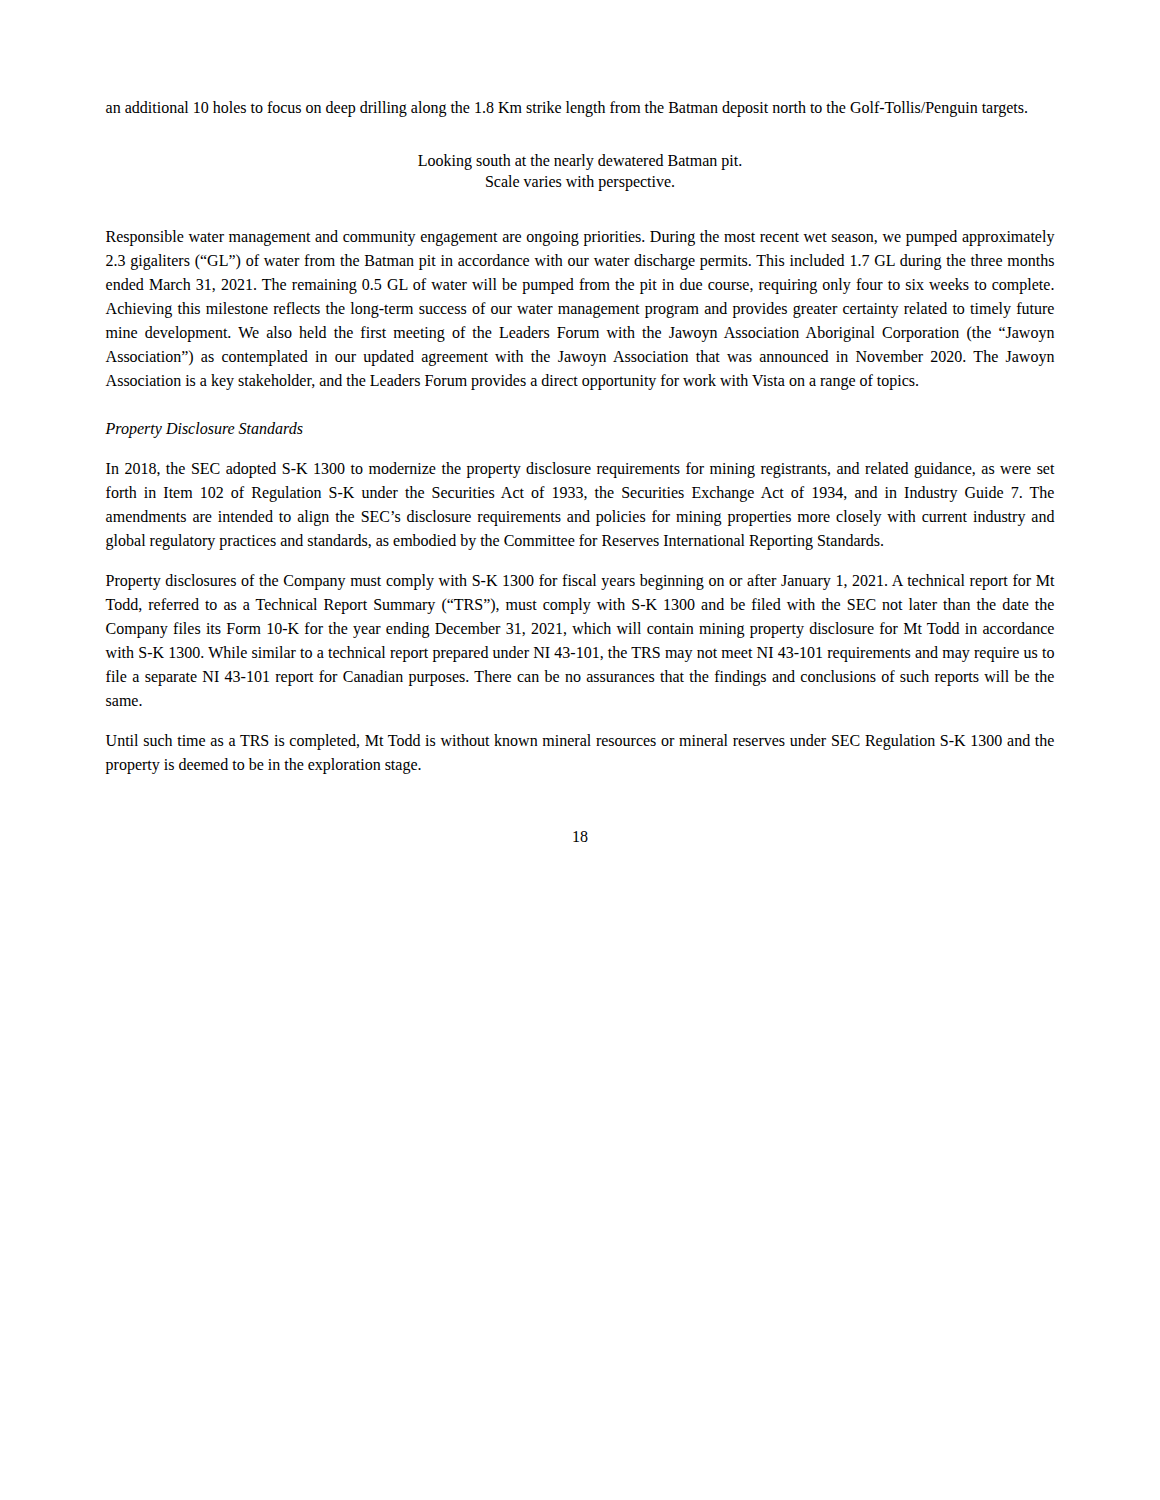an additional 10 holes to focus on deep drilling along the 1.8 Km strike length from the Batman deposit north to the Golf-Tollis/Penguin targets.
Looking south at the nearly dewatered Batman pit.
Scale varies with perspective.
Responsible water management and community engagement are ongoing priorities. During the most recent wet season, we pumped approximately 2.3 gigaliters (“GL”) of water from the Batman pit in accordance with our water discharge permits. This included 1.7 GL during the three months ended March 31, 2021. The remaining 0.5 GL of water will be pumped from the pit in due course, requiring only four to six weeks to complete. Achieving this milestone reflects the long-term success of our water management program and provides greater certainty related to timely future mine development. We also held the first meeting of the Leaders Forum with the Jawoyn Association Aboriginal Corporation (the “Jawoyn Association”) as contemplated in our updated agreement with the Jawoyn Association that was announced in November 2020. The Jawoyn Association is a key stakeholder, and the Leaders Forum provides a direct opportunity for work with Vista on a range of topics.
Property Disclosure Standards
In 2018, the SEC adopted S-K 1300 to modernize the property disclosure requirements for mining registrants, and related guidance, as were set forth in Item 102 of Regulation S-K under the Securities Act of 1933, the Securities Exchange Act of 1934, and in Industry Guide 7. The amendments are intended to align the SEC’s disclosure requirements and policies for mining properties more closely with current industry and global regulatory practices and standards, as embodied by the Committee for Reserves International Reporting Standards.
Property disclosures of the Company must comply with S-K 1300 for fiscal years beginning on or after January 1, 2021. A technical report for Mt Todd, referred to as a Technical Report Summary (“TRS”), must comply with S-K 1300 and be filed with the SEC not later than the date the Company files its Form 10-K for the year ending December 31, 2021, which will contain mining property disclosure for Mt Todd in accordance with S-K 1300. While similar to a technical report prepared under NI 43-101, the TRS may not meet NI 43-101 requirements and may require us to file a separate NI 43-101 report for Canadian purposes. There can be no assurances that the findings and conclusions of such reports will be the same.
Until such time as a TRS is completed, Mt Todd is without known mineral resources or mineral reserves under SEC Regulation S-K 1300 and the property is deemed to be in the exploration stage.
18